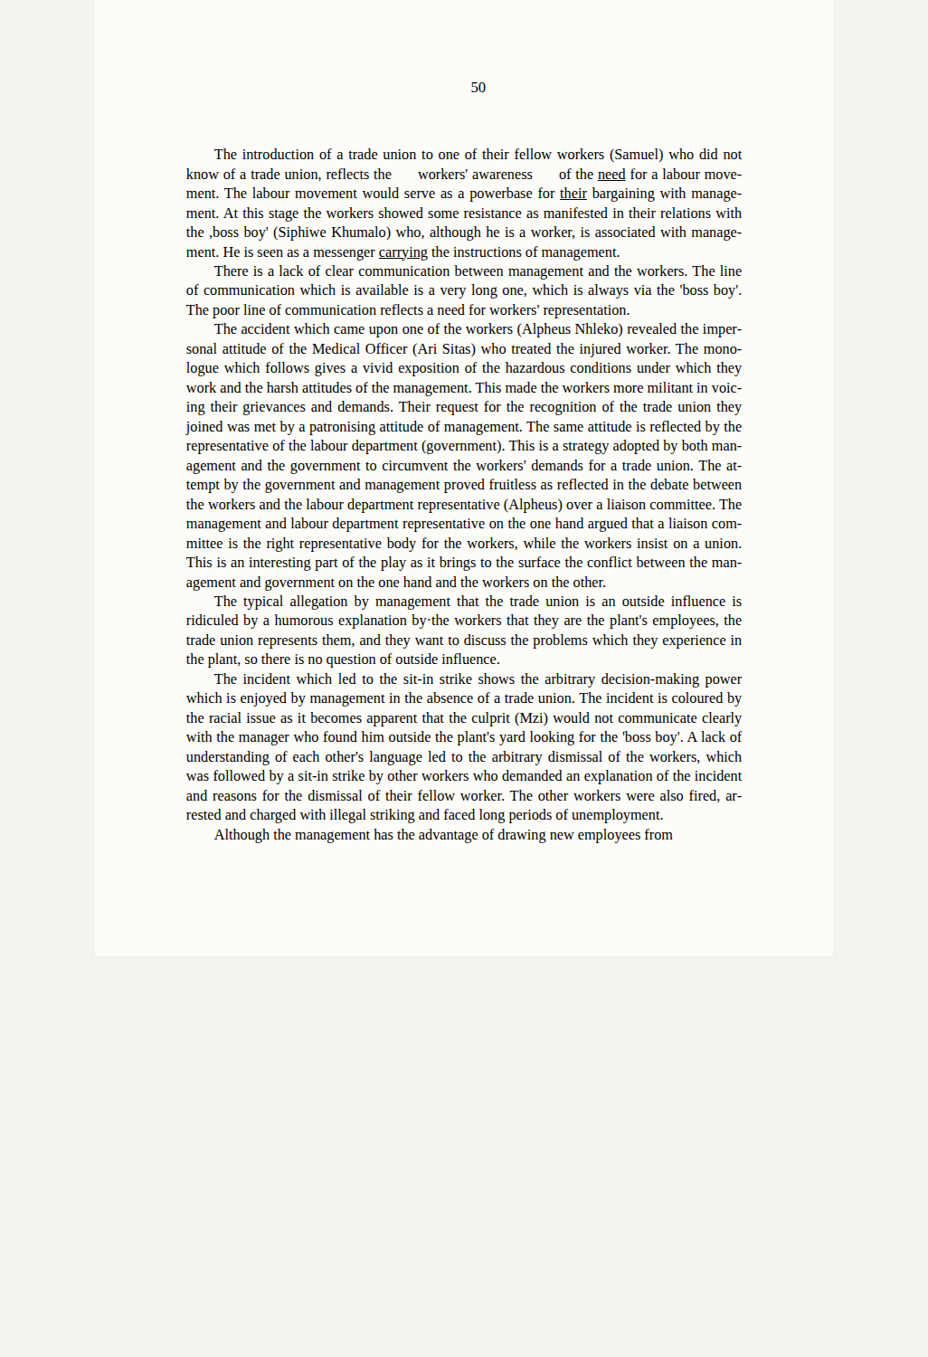50
The introduction of a trade union to one of their fellow workers (Samuel) who did not know of a trade union, reflects the workers' awareness of the need for a labour movement. The labour movement would serve as a powerbase for their bargaining with management. At this stage the workers showed some resistance as manifested in their relations with the ,boss boy' (Siphiwe Khumalo) who, although he is a worker, is associated with management. He is seen as a messenger carrying the instructions of management.
There is a lack of clear communication between management and the workers. The line of communication which is available is a very long one, which is always via the 'boss boy'. The poor line of communication reflects a need for workers' representation.
The accident which came upon one of the workers (Alpheus Nhleko) revealed the impersonal attitude of the Medical Officer (Ari Sitas) who treated the injured worker. The monologue which follows gives a vivid exposition of the hazardous conditions under which they work and the harsh attitudes of the management. This made the workers more militant in voicing their grievances and demands. Their request for the recognition of the trade union they joined was met by a patronising attitude of management. The same attitude is reflected by the representative of the labour department (government). This is a strategy adopted by both management and the government to circumvent the workers' demands for a trade union. The attempt by the government and management proved fruitless as reflected in the debate between the workers and the labour department representative (Alpheus) over a liaison committee. The management and labour department representative on the one hand argued that a liaison committee is the right representative body for the workers, while the workers insist on a union. This is an interesting part of the play as it brings to the surface the conflict between the management and government on the one hand and the workers on the other.
The typical allegation by management that the trade union is an outside influence is ridiculed by a humorous explanation by·the workers that they are the plant's employees, the trade union represents them, and they want to discuss the problems which they experience in the plant, so there is no question of outside influence.
The incident which led to the sit-in strike shows the arbitrary decision-making power which is enjoyed by management in the absence of a trade union. The incident is coloured by the racial issue as it becomes apparent that the culprit (Mzi) would not communicate clearly with the manager who found him outside the plant's yard looking for the 'boss boy'. A lack of understanding of each other's language led to the arbitrary dismissal of the workers, which was followed by a sit-in strike by other workers who demanded an explanation of the incident and reasons for the dismissal of their fellow worker. The other workers were also fired, arrested and charged with illegal striking and faced long periods of unemployment.
Although the management has the advantage of drawing new employees from